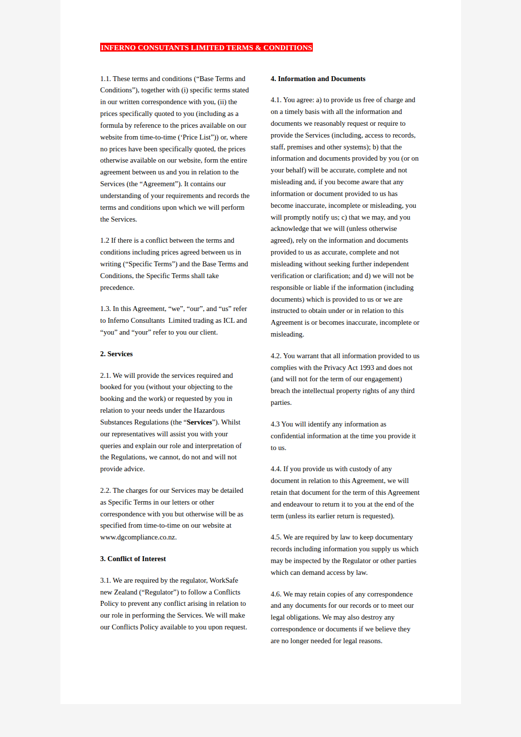INFERNO CONSUTANTS LIMITED TERMS & CONDITIONS
1.1. These terms and conditions (“Base Terms and Conditions”), together with (i) specific terms stated in our written correspondence with you, (ii) the prices specifically quoted to you (including as a formula by reference to the prices available on our website from time-to-time (‘Price List”)) or, where no prices have been specifically quoted, the prices otherwise available on our website, form the entire agreement between us and you in relation to the Services (the “Agreement”). It contains our understanding of your requirements and records the terms and conditions upon which we will perform the Services.
1.2 If there is a conflict between the terms and conditions including prices agreed between us in writing (“Specific Terms”) and the Base Terms and Conditions, the Specific Terms shall take precedence.
1.3. In this Agreement, “we”, “our”, and “us” refer to Inferno Consultants Limited trading as ICL and “you” and “your” refer to you our client.
2. Services
2.1. We will provide the services required and booked for you (without your objecting to the booking and the work) or requested by you in relation to your needs under the Hazardous Substances Regulations (the “Services”). Whilst our representatives will assist you with your queries and explain our role and interpretation of the Regulations, we cannot, do not and will not provide advice.
2.2. The charges for our Services may be detailed as Specific Terms in our letters or other correspondence with you but otherwise will be as specified from time-to-time on our website at www.dgcompliance.co.nz.
3. Conflict of Interest
3.1. We are required by the regulator, WorkSafe new Zealand (“Regulator”) to follow a Conflicts Policy to prevent any conflict arising in relation to our role in performing the Services. We will make our Conflicts Policy available to you upon request.
4. Information and Documents
4.1. You agree: a) to provide us free of charge and on a timely basis with all the information and documents we reasonably request or require to provide the Services (including, access to records, staff, premises and other systems); b) that the information and documents provided by you (or on your behalf) will be accurate, complete and not misleading and, if you become aware that any information or document provided to us has become inaccurate, incomplete or misleading, you will promptly notify us; c) that we may, and you acknowledge that we will (unless otherwise agreed), rely on the information and documents provided to us as accurate, complete and not misleading without seeking further independent verification or clarification; and d) we will not be responsible or liable if the information (including documents) which is provided to us or we are instructed to obtain under or in relation to this Agreement is or becomes inaccurate, incomplete or misleading.
4.2. You warrant that all information provided to us complies with the Privacy Act 1993 and does not (and will not for the term of our engagement) breach the intellectual property rights of any third parties.
4.3 You will identify any information as confidential information at the time you provide it to us.
4.4. If you provide us with custody of any document in relation to this Agreement, we will retain that document for the term of this Agreement and endeavour to return it to you at the end of the term (unless its earlier return is requested).
4.5. We are required by law to keep documentary records including information you supply us which may be inspected by the Regulator or other parties which can demand access by law.
4.6. We may retain copies of any correspondence and any documents for our records or to meet our legal obligations. We may also destroy any correspondence or documents if we believe they are no longer needed for legal reasons.